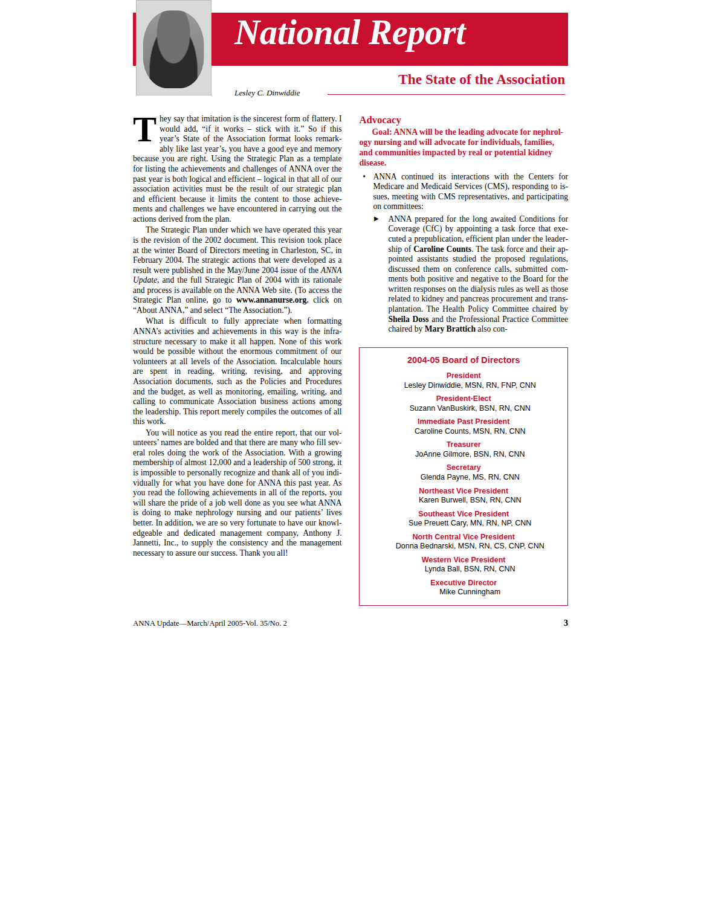National Report
The State of the Association
Lesley C. Dinwiddie
They say that imitation is the sincerest form of flattery. I would add, “if it works – stick with it.” So if this year’s State of the Association format looks remarkably like last year’s, you have a good eye and memory because you are right. Using the Strategic Plan as a template for listing the achievements and challenges of ANNA over the past year is both logical and efficient – logical in that all of our association activities must be the result of our strategic plan and efficient because it limits the content to those achievements and challenges we have encountered in carrying out the actions derived from the plan.
The Strategic Plan under which we have operated this year is the revision of the 2002 document. This revision took place at the winter Board of Directors meeting in Charleston, SC, in February 2004. The strategic actions that were developed as a result were published in the May/June 2004 issue of the ANNA Update, and the full Strategic Plan of 2004 with its rationale and process is available on the ANNA Web site. (To access the Strategic Plan online, go to www.annanurse.org, click on “About ANNA,” and select “The Association.”).
What is difficult to fully appreciate when formatting ANNA’s activities and achievements in this way is the infrastructure necessary to make it all happen. None of this work would be possible without the enormous commitment of our volunteers at all levels of the Association. Incalculable hours are spent in reading, writing, revising, and approving Association documents, such as the Policies and Procedures and the budget, as well as monitoring, emailing, writing, and calling to communicate Association business actions among the leadership. This report merely compiles the outcomes of all this work.
You will notice as you read the entire report, that our volunteers’ names are bolded and that there are many who fill several roles doing the work of the Association. With a growing membership of almost 12,000 and a leadership of 500 strong, it is impossible to personally recognize and thank all of you individually for what you have done for ANNA this past year. As you read the following achievements in all of the reports, you will share the pride of a job well done as you see what ANNA is doing to make nephrology nursing and our patients’ lives better. In addition, we are so very fortunate to have our knowledgeable and dedicated management company, Anthony J. Jannetti, Inc., to supply the consistency and the management necessary to assure our success. Thank you all!
Advocacy
Goal: ANNA will be the leading advocate for nephrology nursing and will advocate for individuals, families, and communities impacted by real or potential kidney disease.
ANNA continued its interactions with the Centers for Medicare and Medicaid Services (CMS), responding to issues, meeting with CMS representatives, and participating on committees:
ANNA prepared for the long awaited Conditions for Coverage (CfC) by appointing a task force that executed a prepublication, efficient plan under the leadership of Caroline Counts. The task force and their appointed assistants studied the proposed regulations, discussed them on conference calls, submitted comments both positive and negative to the Board for the written responses on the dialysis rules as well as those related to kidney and pancreas procurement and transplantation. The Health Policy Committee chaired by Sheila Doss and the Professional Practice Committee chaired by Mary Brattich also con-
2004-05 Board of Directors
President
Lesley Dinwiddie, MSN, RN, FNP, CNN
President-Elect
Suzann VanBuskirk, BSN, RN, CNN
Immediate Past President
Caroline Counts, MSN, RN, CNN
Treasurer
JoAnne Gilmore, BSN, RN, CNN
Secretary
Glenda Payne, MS, RN, CNN
Northeast Vice President
Karen Burwell, BSN, RN, CNN
Southeast Vice President
Sue Preuett Cary, MN, RN, NP, CNN
North Central Vice President
Donna Bednarski, MSN, RN, CS, CNP, CNN
Western Vice President
Lynda Ball, BSN, RN, CNN
Executive Director
Mike Cunningham
ANNA Update—March/April 2005-Vol. 35/No. 2
3